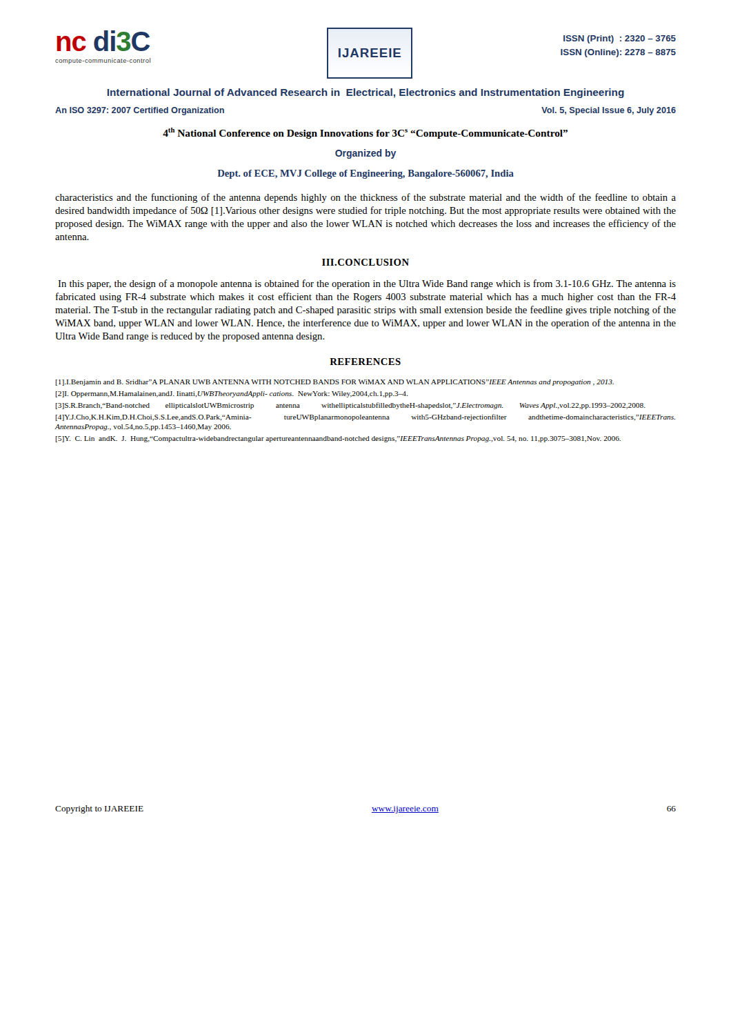nc di 3 C
compute-communicate-control
IJAREEIE
ISSN (Print) : 2320 – 3765
ISSN (Online): 2278 – 8875
International Journal of Advanced Research in Electrical, Electronics and Instrumentation Engineering
An ISO 3297: 2007 Certified Organization Vol. 5, Special Issue 6, July 2016
4th National Conference on Design Innovations for 3Cs “Compute-Communicate-Control”
Organized by
Dept. of ECE, MVJ College of Engineering, Bangalore-560067, India
characteristics and the functioning of the antenna depends highly on the thickness of the substrate material and the width of the feedline to obtain a desired bandwidth impedance of 50Ω [1].Various other designs were studied for triple notching. But the most appropriate results were obtained with the proposed design. The WiMAX range with the upper and also the lower WLAN is notched which decreases the loss and increases the efficiency of the antenna.
III.CONCLUSION
In this paper, the design of a monopole antenna is obtained for the operation in the Ultra Wide Band range which is from 3.1-10.6 GHz. The antenna is fabricated using FR-4 substrate which makes it cost efficient than the Rogers 4003 substrate material which has a much higher cost than the FR-4 material. The T-stub in the rectangular radiating patch and C-shaped parasitic strips with small extension beside the feedline gives triple notching of the WiMAX band, upper WLAN and lower WLAN. Hence, the interference due to WiMAX, upper and lower WLAN in the operation of the antenna in the Ultra Wide Band range is reduced by the proposed antenna design.
REFERENCES
[1].I.Benjamin and B. Sridhar”A PLANAR UWB ANTENNA WITH NOTCHED BANDS FOR WiMAX AND WLAN APPLICATIONS”IEEE Antennas and propogation , 2013.
[2]I. Oppermann,M.Hamalainen,andJ. Iinatti,UWBTheoryandAppli- cations. NewYork: Wiley,2004,ch.1,pp.3–4.
[3]S.R.Branch,“Band-notched ellipticalslotUWBmicrostrip antenna withellipticalstubfilledbytheH-shapedslot,”J.Electromagn. Waves Appl.,vol.22,pp.1993–2002,2008.
[4]Y.J.Cho,K.H.Kim,D.H.Choi,S.S.Lee,andS.O.Park,“Aminia- tureUWBplanarmonopoleantenna with5-GHzband-rejectionfilter andthetime-domaincharacteristics,”IEEETrans. AntennasPropag., vol.54,no.5,pp.1453–1460,May 2006.
[5]Y. C. Lin andK. J. Hung,“Compactultra-widebandrectangular apertureantennaandband-notched designs,”IEEETransAntennas Propag.,vol. 54, no. 11,pp.3075–3081,Nov. 2006.
Copyright to IJAREEIE www.ijareeie.com 66